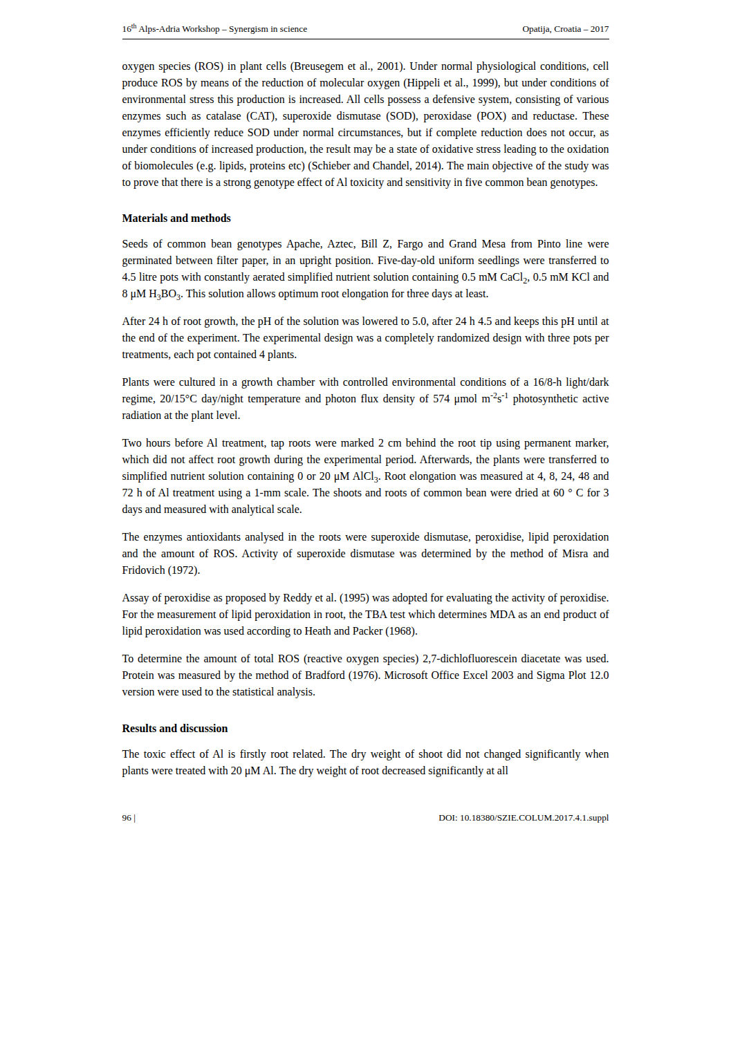16th Alps-Adria Workshop – Synergism in science
Opatija, Croatia – 2017
oxygen species (ROS) in plant cells (Breusegem et al., 2001). Under normal physiological conditions, cell produce ROS by means of the reduction of molecular oxygen (Hippeli et al., 1999), but under conditions of environmental stress this production is increased. All cells possess a defensive system, consisting of various enzymes such as catalase (CAT), superoxide dismutase (SOD), peroxidase (POX) and reductase. These enzymes efficiently reduce SOD under normal circumstances, but if complete reduction does not occur, as under conditions of increased production, the result may be a state of oxidative stress leading to the oxidation of biomolecules (e.g. lipids, proteins etc) (Schieber and Chandel, 2014). The main objective of the study was to prove that there is a strong genotype effect of Al toxicity and sensitivity in five common bean genotypes.
Materials and methods
Seeds of common bean genotypes Apache, Aztec, Bill Z, Fargo and Grand Mesa from Pinto line were germinated between filter paper, in an upright position. Five-day-old uniform seedlings were transferred to 4.5 litre pots with constantly aerated simplified nutrient solution containing 0.5 mM CaCl2, 0.5 mM KCl and 8 μM H3BO3. This solution allows optimum root elongation for three days at least.
After 24 h of root growth, the pH of the solution was lowered to 5.0, after 24 h 4.5 and keeps this pH until at the end of the experiment. The experimental design was a completely randomized design with three pots per treatments, each pot contained 4 plants.
Plants were cultured in a growth chamber with controlled environmental conditions of a 16/8-h light/dark regime, 20/15°C day/night temperature and photon flux density of 574 μmol m-2s-1 photosynthetic active radiation at the plant level.
Two hours before Al treatment, tap roots were marked 2 cm behind the root tip using permanent marker, which did not affect root growth during the experimental period. Afterwards, the plants were transferred to simplified nutrient solution containing 0 or 20 μM AlCl3. Root elongation was measured at 4, 8, 24, 48 and 72 h of Al treatment using a 1-mm scale. The shoots and roots of common bean were dried at 60 ° C for 3 days and measured with analytical scale.
The enzymes antioxidants analysed in the roots were superoxide dismutase, peroxidise, lipid peroxidation and the amount of ROS. Activity of superoxide dismutase was determined by the method of Misra and Fridovich (1972).
Assay of peroxidise as proposed by Reddy et al. (1995) was adopted for evaluating the activity of peroxidise. For the measurement of lipid peroxidation in root, the TBA test which determines MDA as an end product of lipid peroxidation was used according to Heath and Packer (1968).
To determine the amount of total ROS (reactive oxygen species) 2,7-dichlofluorescein diacetate was used. Protein was measured by the method of Bradford (1976). Microsoft Office Excel 2003 and Sigma Plot 12.0 version were used to the statistical analysis.
Results and discussion
The toxic effect of Al is firstly root related. The dry weight of shoot did not changed significantly when plants were treated with 20 μM Al. The dry weight of root decreased significantly at all
96 |
DOI: 10.18380/SZIE.COLUM.2017.4.1.suppl